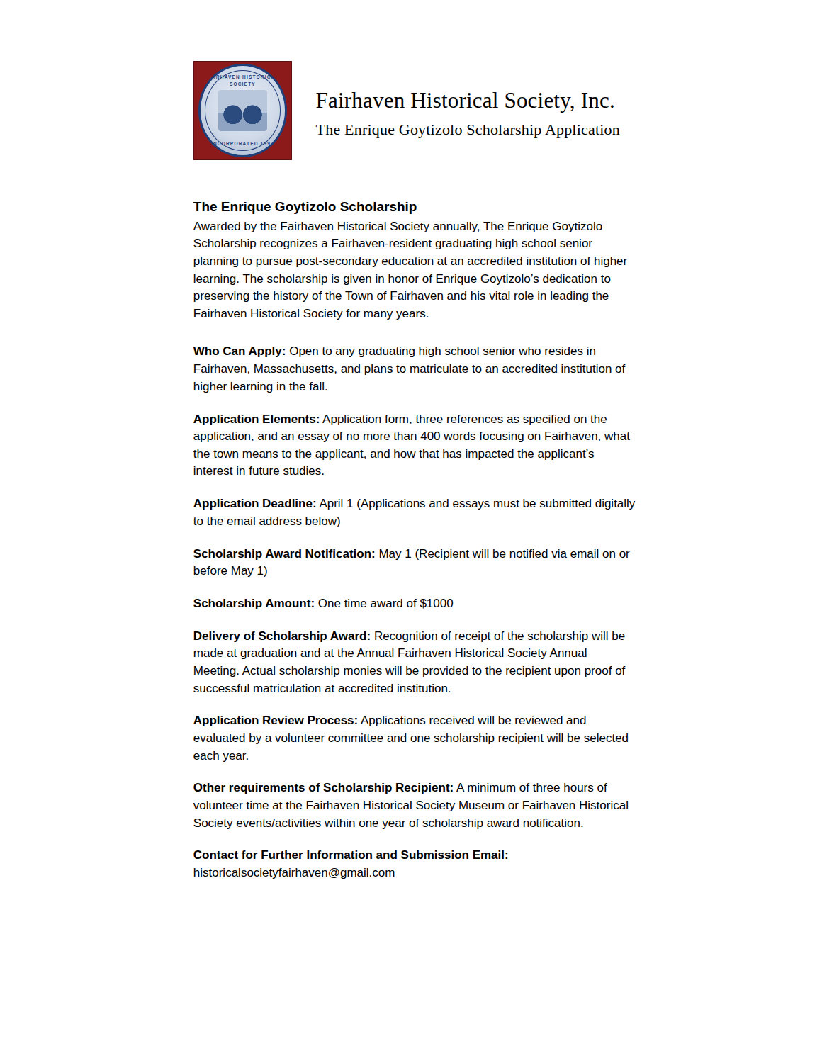Fairhaven Historical Society
Incorporated 1997
Fairhaven Historical Society, Inc.
The Enrique Goytizolo Scholarship Application
The Enrique Goytizolo Scholarship
Awarded by the Fairhaven Historical Society annually, The Enrique Goytizolo Scholarship recognizes a Fairhaven-resident graduating high school senior planning to pursue post-secondary education at an accredited institution of higher learning. The scholarship is given in honor of Enrique Goytizolo’s dedication to preserving the history of the Town of Fairhaven and his vital role in leading the Fairhaven Historical Society for many years.
Who Can Apply: Open to any graduating high school senior who resides in Fairhaven, Massachusetts, and plans to matriculate to an accredited institution of higher learning in the fall.
Application Elements: Application form, three references as specified on the application, and an essay of no more than 400 words focusing on Fairhaven, what the town means to the applicant, and how that has impacted the applicant’s interest in future studies.
Application Deadline: April 1 (Applications and essays must be submitted digitally to the email address below)
Scholarship Award Notification: May 1 (Recipient will be notified via email on or before May 1)
Scholarship Amount: One time award of $1000
Delivery of Scholarship Award: Recognition of receipt of the scholarship will be made at graduation and at the Annual Fairhaven Historical Society Annual Meeting. Actual scholarship monies will be provided to the recipient upon proof of successful matriculation at accredited institution.
Application Review Process: Applications received will be reviewed and evaluated by a volunteer committee and one scholarship recipient will be selected each year.
Other requirements of Scholarship Recipient: A minimum of three hours of volunteer time at the Fairhaven Historical Society Museum or Fairhaven Historical Society events/activities within one year of scholarship award notification.
Contact for Further Information and Submission Email: historicalsocietyfairhaven@gmail.com